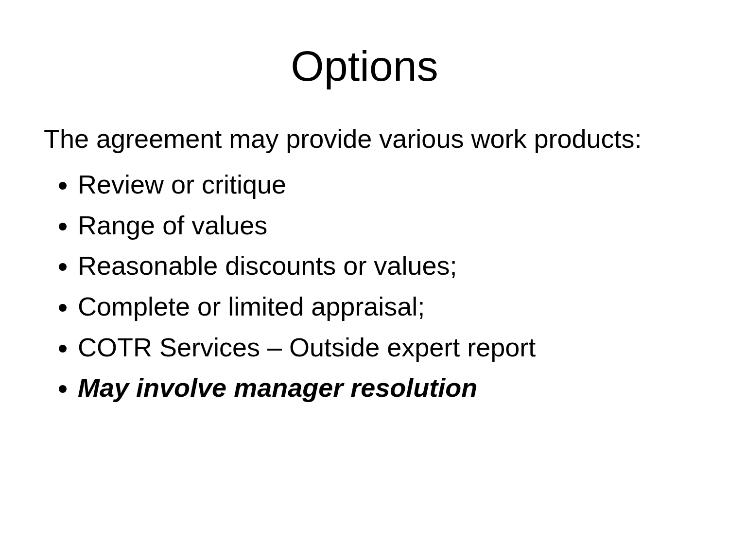Options
The agreement may provide various work products:
Review or critique
Range of values
Reasonable discounts or values;
Complete or limited appraisal;
COTR Services – Outside expert report
May involve manager resolution